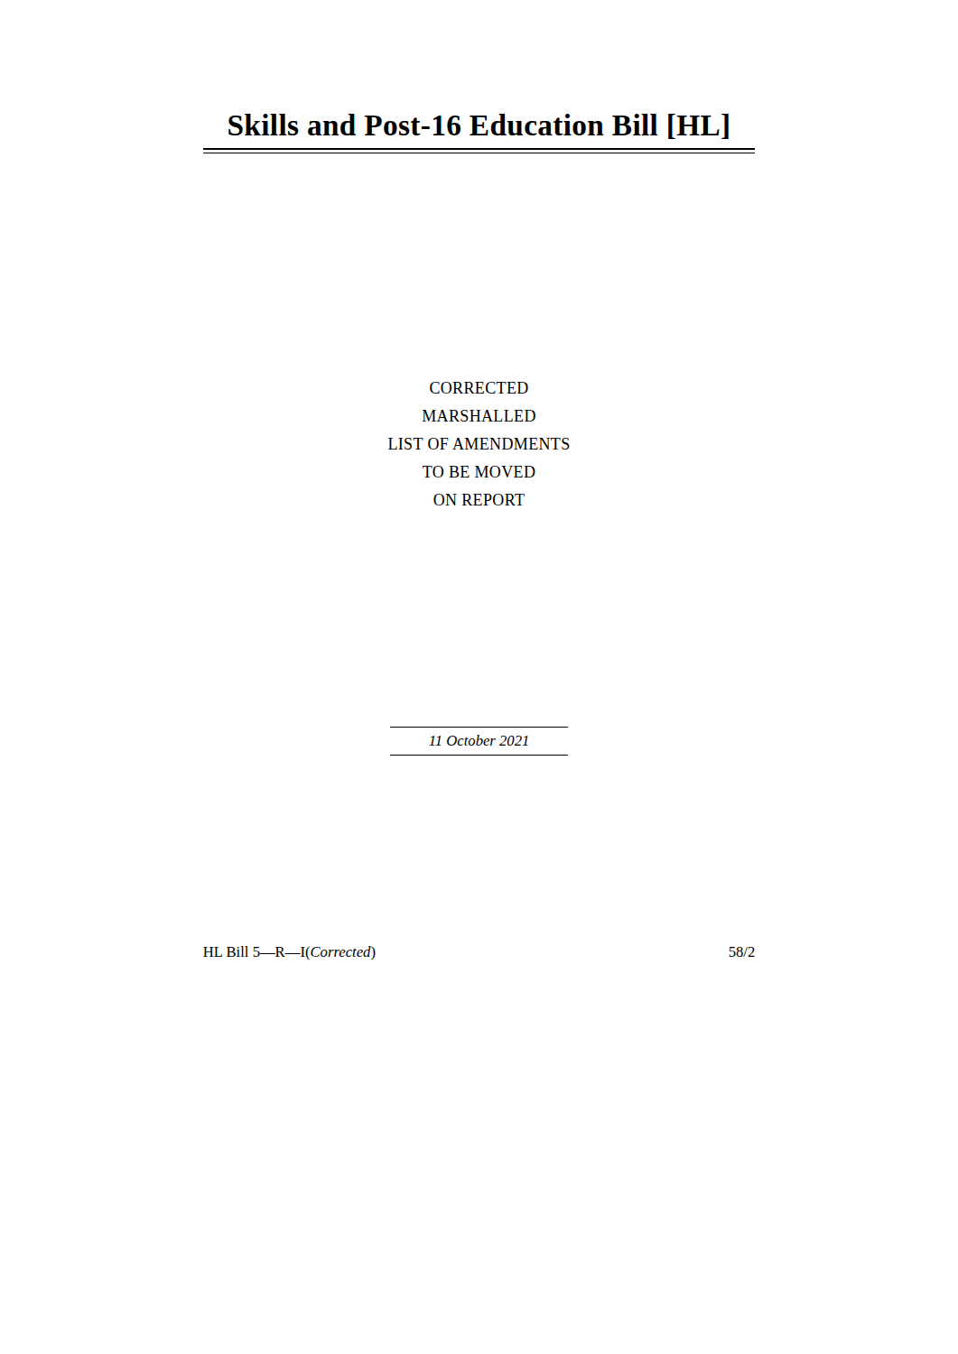Skills and Post-16 Education Bill [HL]
CORRECTED
MARSHALLED
LIST OF AMENDMENTS
TO BE MOVED
ON REPORT
11 October 2021
HL Bill 5—R—I(Corrected)
58/2